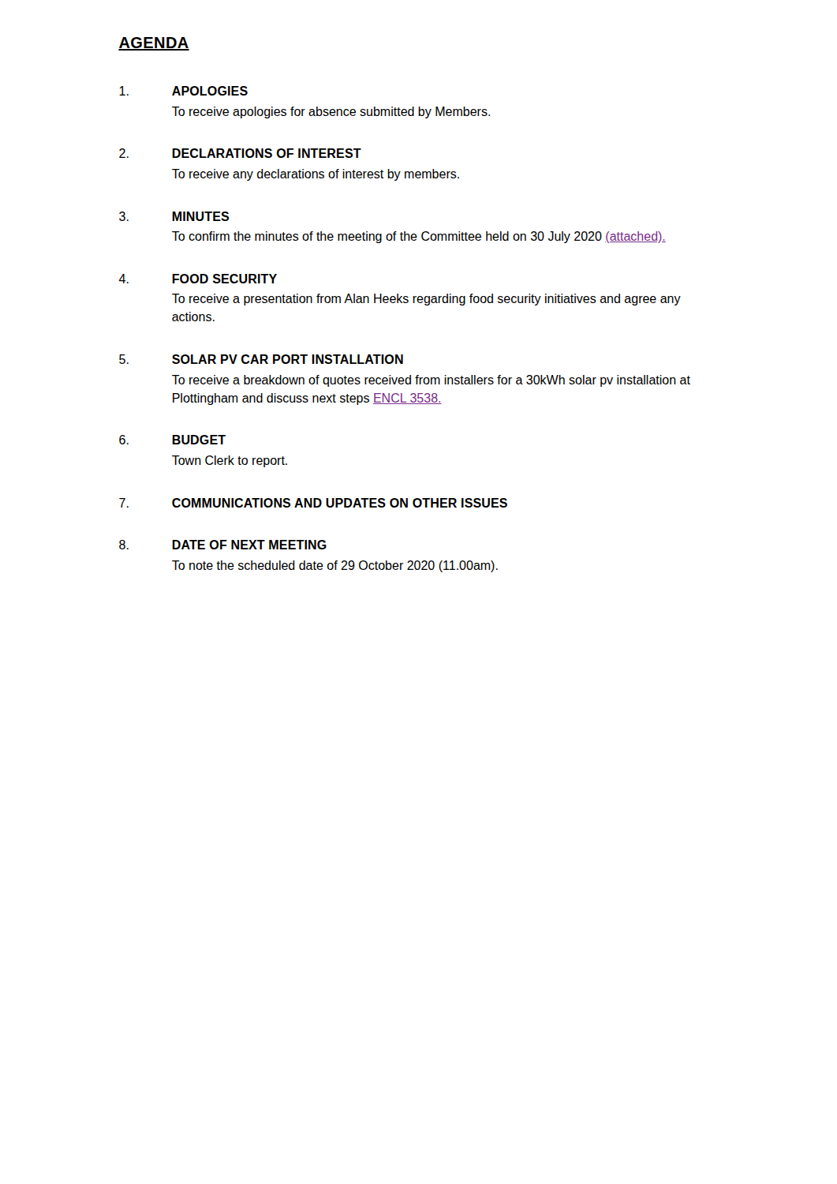AGENDA
Apologies
To receive apologies for absence submitted by Members.
Declarations of Interest
To receive any declarations of interest by members.
Minutes
To confirm the minutes of the meeting of the Committee held on 30 July 2020 (attached).
Food Security
To receive a presentation from Alan Heeks regarding food security initiatives and agree any actions.
Solar PV Car Port Installation
To receive a breakdown of quotes received from installers for a 30kWh solar pv installation at Plottingham and discuss next steps ENCL 3538.
Budget
Town Clerk to report.
Communications and Updates on Other Issues
Date of Next Meeting
To note the scheduled date of 29 October 2020 (11.00am).